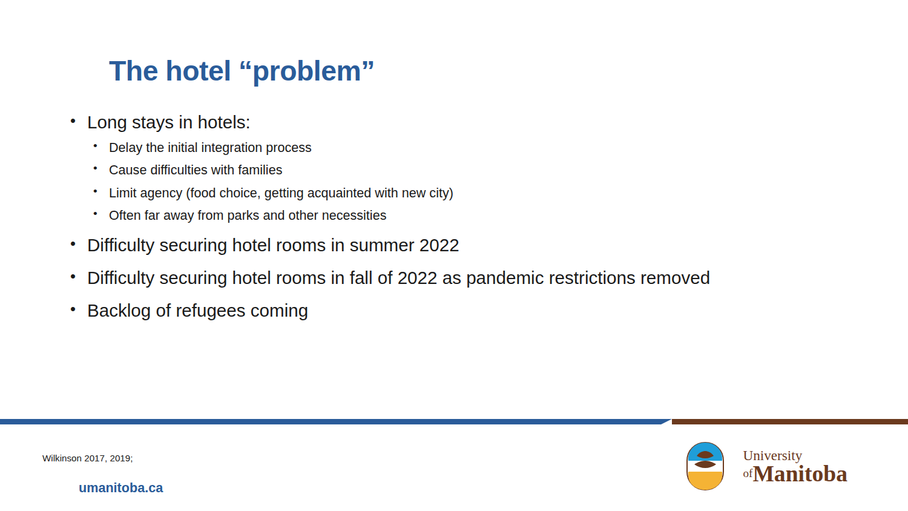The hotel “problem”
Long stays in hotels:
Delay the initial integration process
Cause difficulties with families
Limit agency (food choice, getting acquainted with new city)
Often far away from parks and other necessities
Difficulty securing hotel rooms in summer 2022
Difficulty securing hotel rooms in fall of 2022 as pandemic restrictions removed
Backlog of refugees coming
Wilkinson 2017, 2019;
umanitoba.ca
University
of Manitoba